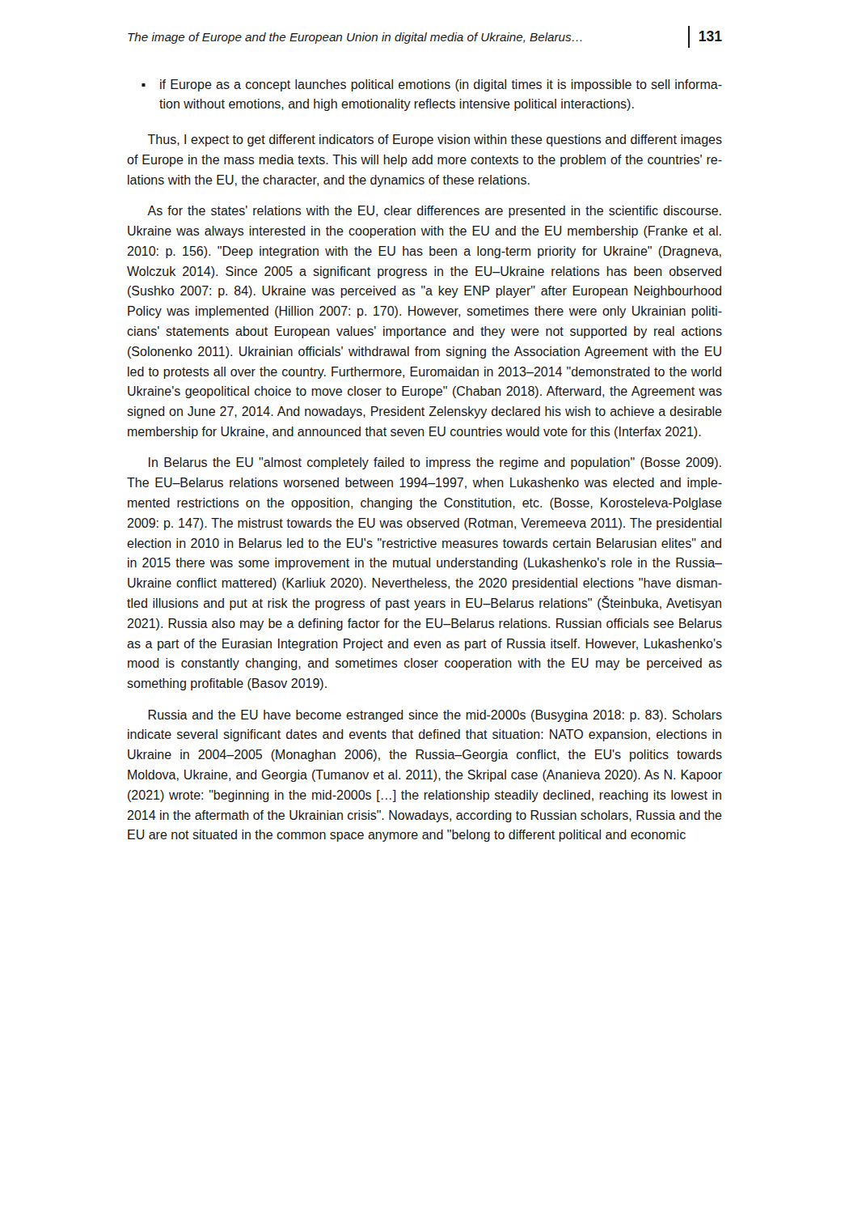The image of Europe and the European Union in digital media of Ukraine, Belarus… 131
if Europe as a concept launches political emotions (in digital times it is impossible to sell information without emotions, and high emotionality reflects intensive political interactions).
Thus, I expect to get different indicators of Europe vision within these questions and different images of Europe in the mass media texts. This will help add more contexts to the problem of the countries' relations with the EU, the character, and the dynamics of these relations.
As for the states' relations with the EU, clear differences are presented in the scientific discourse. Ukraine was always interested in the cooperation with the EU and the EU membership (Franke et al. 2010: p. 156). "Deep integration with the EU has been a long-term priority for Ukraine" (Dragneva, Wolczuk 2014). Since 2005 a significant progress in the EU–Ukraine relations has been observed (Sushko 2007: p. 84). Ukraine was perceived as "a key ENP player" after European Neighbourhood Policy was implemented (Hillion 2007: p. 170). However, sometimes there were only Ukrainian politicians' statements about European values' importance and they were not supported by real actions (Solonenko 2011). Ukrainian officials' withdrawal from signing the Association Agreement with the EU led to protests all over the country. Furthermore, Euromaidan in 2013–2014 "demonstrated to the world Ukraine's geopolitical choice to move closer to Europe" (Chaban 2018). Afterward, the Agreement was signed on June 27, 2014. And nowadays, President Zelenskyy declared his wish to achieve a desirable membership for Ukraine, and announced that seven EU countries would vote for this (Interfax 2021).
In Belarus the EU "almost completely failed to impress the regime and population" (Bosse 2009). The EU–Belarus relations worsened between 1994–1997, when Lukashenko was elected and implemented restrictions on the opposition, changing the Constitution, etc. (Bosse, Korosteleva-Polglase 2009: p. 147). The mistrust towards the EU was observed (Rotman, Veremeeva 2011). The presidential election in 2010 in Belarus led to the EU's "restrictive measures towards certain Belarusian elites" and in 2015 there was some improvement in the mutual understanding (Lukashenko's role in the Russia–Ukraine conflict mattered) (Karliuk 2020). Nevertheless, the 2020 presidential elections "have dismantled illusions and put at risk the progress of past years in EU–Belarus relations" (Šteinbuka, Avetisyan 2021). Russia also may be a defining factor for the EU–Belarus relations. Russian officials see Belarus as a part of the Eurasian Integration Project and even as part of Russia itself. However, Lukashenko's mood is constantly changing, and sometimes closer cooperation with the EU may be perceived as something profitable (Basov 2019).
Russia and the EU have become estranged since the mid-2000s (Busygina 2018: p. 83). Scholars indicate several significant dates and events that defined that situation: NATO expansion, elections in Ukraine in 2004–2005 (Monaghan 2006), the Russia–Georgia conflict, the EU's politics towards Moldova, Ukraine, and Georgia (Tumanov et al. 2011), the Skripal case (Ananieva 2020). As N. Kapoor (2021) wrote: "beginning in the mid-2000s […] the relationship steadily declined, reaching its lowest in 2014 in the aftermath of the Ukrainian crisis". Nowadays, according to Russian scholars, Russia and the EU are not situated in the common space anymore and "belong to different political and economic